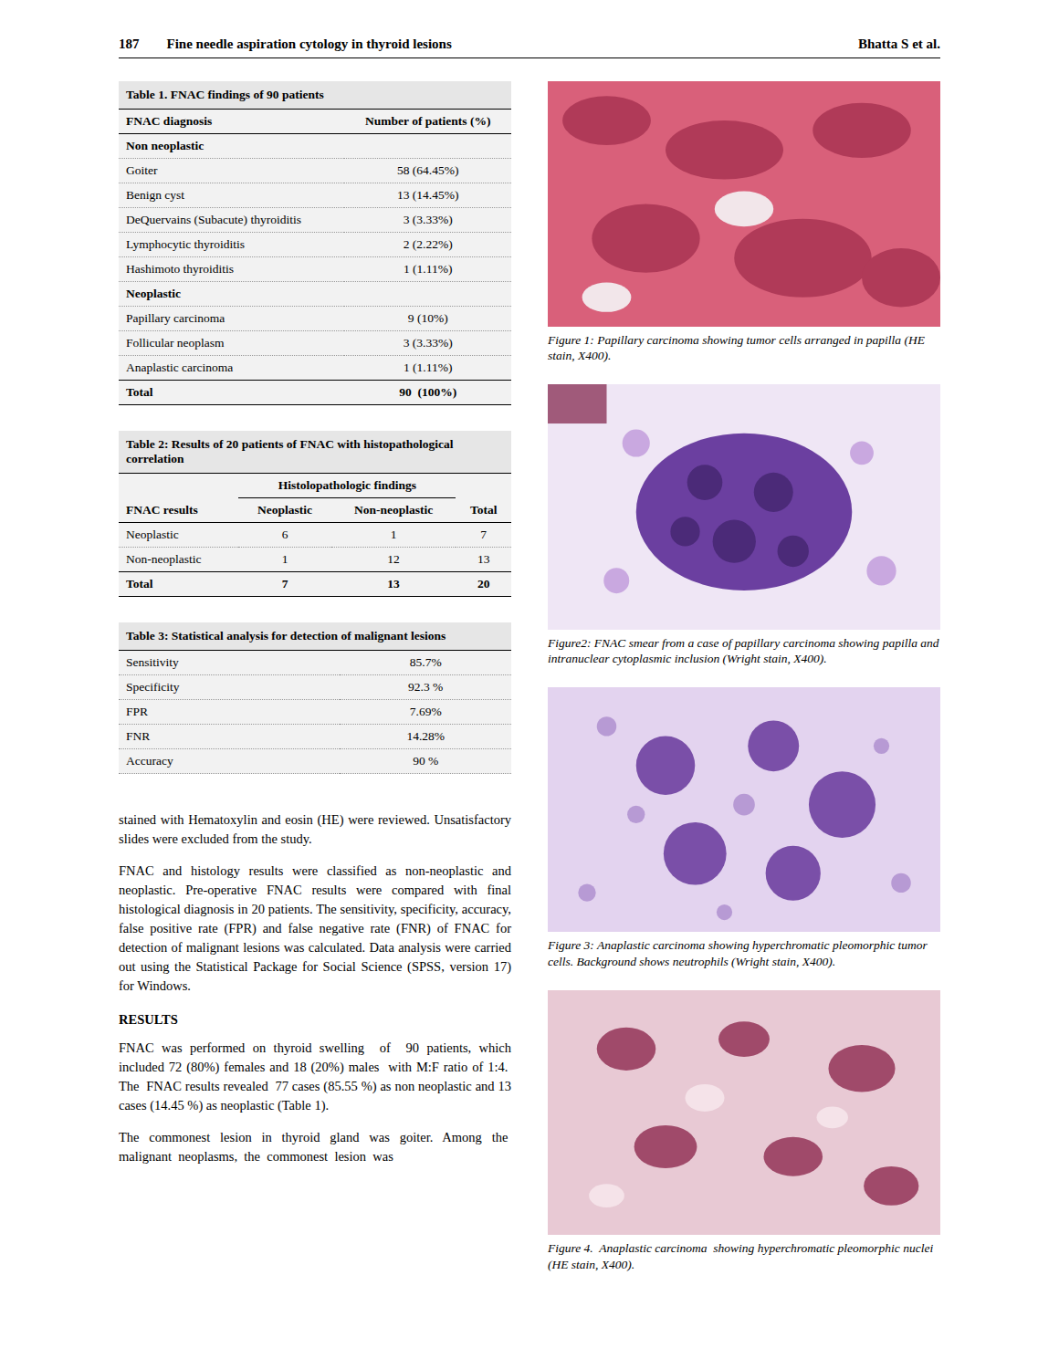187 Fine needle aspiration cytology in thyroid lesions
Bhatta S et al.
Table 1. FNAC findings of 90 patients
| FNAC diagnosis | Number of patients (%) |
| --- | --- |
| Non neoplastic |
| Goiter | 58 (64.45%) |
| Benign cyst | 13 (14.45%) |
| DeQuervains (Subacute) thyroiditis | 3 (3.33%) |
| Lymphocytic thyroiditis | 2 (2.22%) |
| Hashimoto thyroiditis | 1 (1.11%) |
| Neoplastic |
| Papillary carcinoma | 9 (10%) |
| Follicular neoplasm | 3 (3.33%) |
| Anaplastic carcinoma | 1 (1.11%) |
| Total | 90 (100%) |
Table 2: Results of 20 patients of FNAC with histopathological correlation
| FNAC results | Histolopathologic findings | Total |
| --- | --- | --- |
| Neoplastic | Non-neoplastic |
| Neoplastic | 6 | 1 | 7 |
| Non-neoplastic | 1 | 12 | 13 |
| Total | 7 | 13 | 20 |
Table 3: Statistical analysis for detection of malignant lesions
| Sensitivity | 85.7% |
| Specificity | 92.3 % |
| FPR | 7.69% |
| FNR | 14.28% |
| Accuracy | 90 % |
stained with Hematoxylin and eosin (HE) were reviewed. Unsatisfactory slides were excluded from the study.
FNAC and histology results were classified as non-neoplastic and neoplastic. Pre-operative FNAC results were compared with final histological diagnosis in 20 patients. The sensitivity, specificity, accuracy, false positive rate (FPR) and false negative rate (FNR) of FNAC for detection of malignant lesions was calculated. Data analysis were carried out using the Statistical Package for Social Science (SPSS, version 17) for Windows.
RESULTS
FNAC was performed on thyroid swelling of 90 patients, which included 72 (80%) females and 18 (20%) males with M:F ratio of 1:4. The FNAC results revealed 77 cases (85.55 %) as non neoplastic and 13 cases (14.45 %) as neoplastic (Table 1).
The commonest lesion in thyroid gland was goiter. Among the malignant neoplasms, the commonest lesion was
Figure 1: Papillary carcinoma showing tumor cells arranged in papilla (HE stain, X400).
Figure2: FNAC smear from a case of papillary carcinoma showing papilla and intranuclear cytoplasmic inclusion (Wright stain, X400).
Figure 3: Anaplastic carcinoma showing hyperchromatic pleomorphic tumor cells. Background shows neutrophils (Wright stain, X400).
Figure 4. Anaplastic carcinoma showing hyperchromatic pleomorphic nuclei (HE stain, X400).